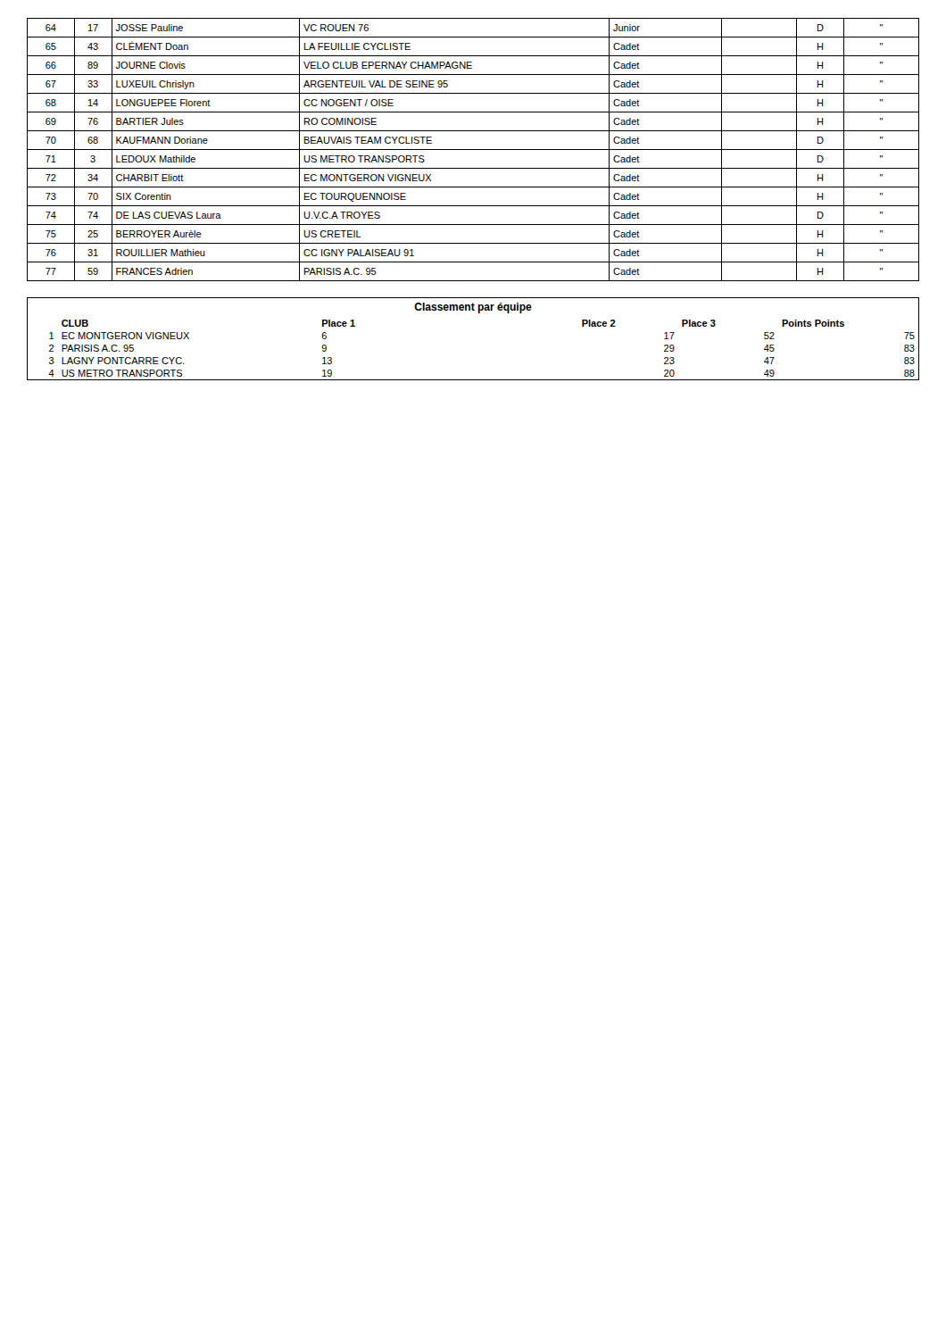| 64 | 17 | JOSSE Pauline | VC ROUEN 76 | Junior | | D | " |
| 65 | 43 | CLÉMENT Doan | LA FEUILLIE CYCLISTE | Cadet | | H | " |
| 66 | 89 | JOURNE Clovis | VELO CLUB EPERNAY CHAMPAGNE | Cadet | | H | " |
| 67 | 33 | LUXEUIL Chrislyn | ARGENTEUIL VAL DE SEINE 95 | Cadet | | H | " |
| 68 | 14 | LONGUEPEE Florent | CC NOGENT / OISE | Cadet | | H | " |
| 69 | 76 | BARTIER Jules | RO COMINOISE | Cadet | | H | " |
| 70 | 68 | KAUFMANN Doriane | BEAUVAIS TEAM CYCLISTE | Cadet | | D | " |
| 71 | 3 | LEDOUX Mathilde | US METRO TRANSPORTS | Cadet | | D | " |
| 72 | 34 | CHARBIT Eliott | EC MONTGERON VIGNEUX | Cadet | | H | " |
| 73 | 70 | SIX Corentin | EC TOURQUENNOISE | Cadet | | H | " |
| 74 | 74 | DE LAS CUEVAS Laura | U.V.C.A TROYES | Cadet | | D | " |
| 75 | 25 | BERROYER Aurèle | US CRETEIL | Cadet | | H | " |
| 76 | 31 | ROUILLIER Mathieu | CC IGNY PALAISEAU 91 | Cadet | | H | " |
| 77 | 59 | FRANCES Adrien | PARISIS A.C. 95 | Cadet | | H | " |
Classement par équipe
| | CLUB | Place 1 | Place 2 | Place 3 | Points Points |
| --- | --- | --- | --- | --- | --- |
| 1 | EC MONTGERON VIGNEUX | 6 | 17 | 52 | 75 |
| 2 | PARISIS A.C. 95 | 9 | 29 | 45 | 83 |
| 3 | LAGNY PONTCARRE CYC. | 13 | 23 | 47 | 83 |
| 4 | US METRO TRANSPORTS | 19 | 20 | 49 | 88 |